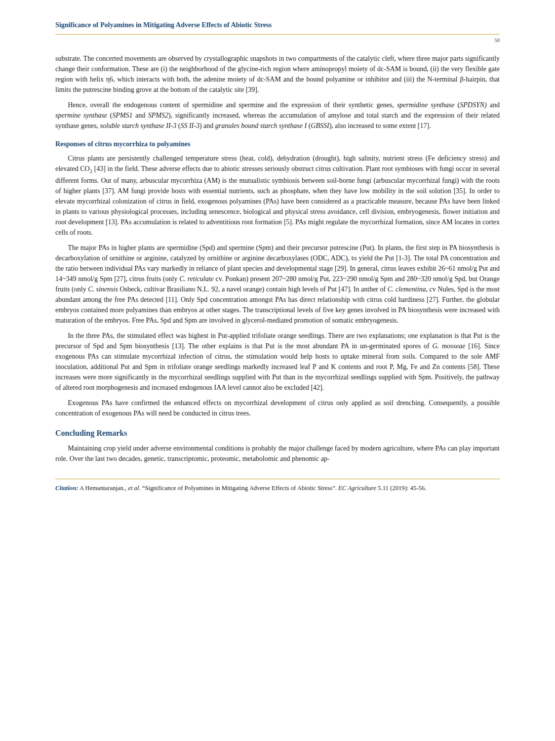Significance of Polyamines in Mitigating Adverse Effects of Abiotic Stress
50
substrate. The concerted movements are observed by crystallographic snapshots in two compartments of the catalytic cleft, where three major parts significantly change their conformation. These are (i) the neighborhood of the glycine-rich region where aminopropyl moiety of dc-SAM is bound, (ii) the very flexible gate region with helix η6, which interacts with both, the adenine moiety of dc-SAM and the bound polyamine or inhibitor and (iii) the N-terminal β-hairpin, that limits the putrescine binding grove at the bottom of the catalytic site [39].
Hence, overall the endogenous content of spermidine and spermine and the expression of their synthetic genes, spermidine synthase (SPDSYN) and spermine synthase (SPMS1 and SPMS2), significantly increased, whereas the accumulation of amylose and total starch and the expression of their related synthase genes, soluble starch synthase II-3 (SS II-3) and granules bound starch synthase I (GBSSI), also increased to some extent [17].
Responses of citrus mycorrhiza to polyamines
Citrus plants are persistently challenged temperature stress (heat, cold), dehydration (drought), high salinity, nutrient stress (Fe deficiency stress) and elevated CO2 [43] in the field. These adverse effects due to abiotic stresses seriously obstruct citrus cultivation. Plant root symbioses with fungi occur in several different forms. Out of many, arbuscular mycorrhiza (AM) is the mutualistic symbiosis between soil-borne fungi (arbuscular mycorrhizal fungi) with the roots of higher plants [37]. AM fungi provide hosts with essential nutrients, such as phosphate, when they have low mobility in the soil solution [35]. In order to elevate mycorrhizal colonization of citrus in field, exogenous polyamines (PAs) have been considered as a practicable measure, because PAs have been linked in plants to various physiological processes, including senescence, biological and physical stress avoidance, cell division, embryogenesis, flower initiation and root development [13]. PAs accumulation is related to adventitious root formation [5]. PAs might regulate the mycorrhizal formation, since AM locates in cortex cells of roots.
The major PAs in higher plants are spermidine (Spd) and spermine (Spm) and their precursor putrescine (Put). In plants, the first step in PA biosynthesis is decarboxylation of ornithine or arginine, catalyzed by ornithine or arginine decarboxylases (ODC, ADC), to yield the Put [1-3]. The total PA concentration and the ratio between individual PAs vary markedly in reliance of plant species and developmental stage [29]. In general, citrus leaves exhibit 26~61 nmol/g Put and 14~349 nmol/g Spm [27], citrus fruits (only C. reticulate cv. Ponkan) present 207~280 nmol/g Put, 223~290 nmol/g Spm and 280~320 nmol/g Spd, but Orange fruits (only C. sinensis Osbeck, cultivar Brasiliano N.L. 92, a navel orange) contain high levels of Put [47]. In anther of C. clementina, cv Nules, Spd is the most abundant among the free PAs detected [11]. Only Spd concentration amongst PAs has direct relationship with citrus cold hardiness [27]. Further, the globular embryos contained more polyamines than embryos at other stages. The transcriptional levels of five key genes involved in PA biosynthesis were increased with maturation of the embryos. Free PAs, Spd and Spm are involved in glycerol-mediated promotion of somatic embryogenesis.
In the three PAs, the stimulated effect was highest in Put-applied trifoliate orange seedlings. There are two explanations; one explanation is that Put is the precursor of Spd and Spm biosynthesis [13]. The other explains is that Put is the most abundant PA in un-germinated spores of G. mosseae [16]. Since exogenous PAs can stimulate mycorrhizal infection of citrus, the stimulation would help hosts to uptake mineral from soils. Compared to the sole AMF inoculation, additional Put and Spm in trifoliate orange seedlings markedly increased leaf P and K contents and root P, Mg, Fe and Zn contents [58]. These increases were more significantly in the mycorrhizal seedlings supplied with Put than in the mycorrhizal seedlings supplied with Spm. Positively, the pathway of altered root morphogenesis and increased endogenous IAA level cannot also be excluded [42].
Exogenous PAs have confirmed the enhanced effects on mycorrhizal development of citrus only applied as soil drenching. Consequently, a possible concentration of exogenous PAs will need be conducted in citrus trees.
Concluding Remarks
Maintaining crop yield under adverse environmental conditions is probably the major challenge faced by modern agriculture, where PAs can play important role. Over the last two decades, genetic, transcriptomic, proteomic, metabolomic and phenomic ap-
Citation: A Hemantaranjan., et al. “Significance of Polyamines in Mitigating Adverse Effects of Abiotic Stress”. EC Agriculture 5.11 (2019): 45-56.